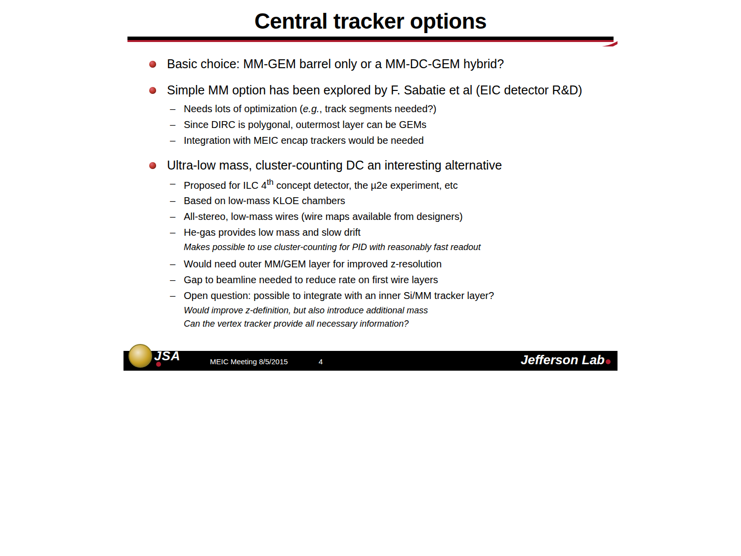Central tracker options
Basic choice: MM-GEM barrel only or a MM-DC-GEM hybrid?
Simple MM option has been explored by F. Sabatie et al (EIC detector R&D)
Needs lots of optimization (e.g., track segments needed?)
Since DIRC is polygonal, outermost layer can be GEMs
Integration with MEIC encap trackers would be needed
Ultra-low mass, cluster-counting DC an interesting alternative
Proposed for ILC 4th concept detector, the µ2e experiment, etc
Based on low-mass KLOE chambers
All-stereo, low-mass wires (wire maps available from designers)
He-gas provides low mass and slow drift
Makes possible to use cluster-counting for PID with reasonably fast readout
Would need outer MM/GEM layer for improved z-resolution
Gap to beamline needed to reduce rate on first wire layers
Open question: possible to integrate with an inner Si/MM tracker layer?
Would improve z-definition, but also introduce additional mass
Can the vertex tracker provide all necessary information?
JSA
MEIC Meeting 8/5/2015
4
Jefferson Lab